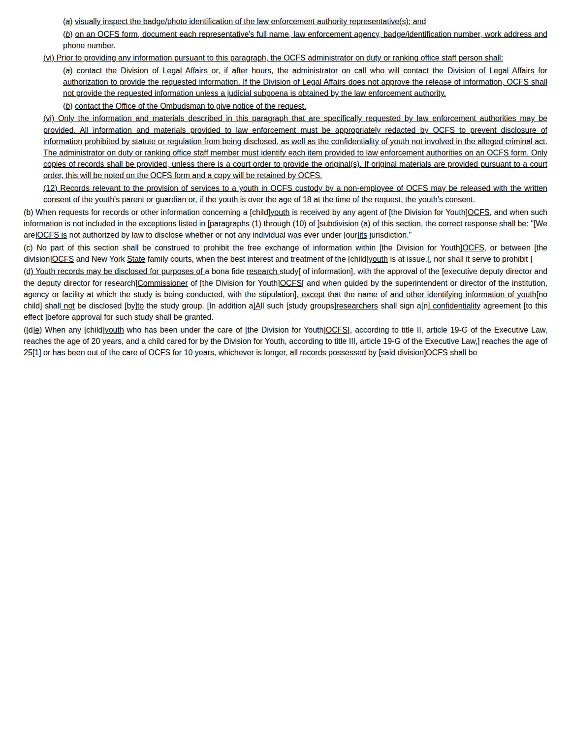(a) visually inspect the badge/photo identification of the law enforcement authority representative(s); and
(b) on an OCFS form, document each representative's full name, law enforcement agency, badge/identification number, work address and phone number.
(vi) Prior to providing any information pursuant to this paragraph, the OCFS administrator on duty or ranking office staff person shall:
(a) contact the Division of Legal Affairs or, if after hours, the administrator on call who will contact the Division of Legal Affairs for authorization to provide the requested information. If the Division of Legal Affairs does not approve the release of information, OCFS shall not provide the requested information unless a judicial subpoena is obtained by the law enforcement authority.
(b) contact the Office of the Ombudsman to give notice of the request.
(vi) Only the information and materials described in this paragraph that are specifically requested by law enforcement authorities may be provided. All information and materials provided to law enforcement must be appropriately redacted by OCFS to prevent disclosure of information prohibited by statute or regulation from being disclosed, as well as the confidentiality of youth not involved in the alleged criminal act. The administrator on duty or ranking office staff member must identify each item provided to law enforcement authorities on an OCFS form. Only copies of records shall be provided, unless there is a court order to provide the original(s). If original materials are provided pursuant to a court order, this will be noted on the OCFS form and a copy will be retained by OCFS.
(12) Records relevant to the provision of services to a youth in OCFS custody by a non-employee of OCFS may be released with the written consent of the youth's parent or guardian or, if the youth is over the age of 18 at the time of the request, the youth's consent.
(b) When requests for records or other information concerning a [child]youth is received by any agent of [the Division for Youth]OCFS, and when such information is not included in the exceptions listed in [paragraphs (1) through (10) of ]subdivision (a) of this section, the correct response shall be: "[We are]OCFS is not authorized by law to disclose whether or not any individual was ever under [our]its jurisdiction."
(c) No part of this section shall be construed to prohibit the free exchange of information within [the Division for Youth]OCFS, or between [the division]OCFS and New York State family courts, when the best interest and treatment of the [child]youth is at issue.[, nor shall it serve to prohibit ]
(d) Youth records may be disclosed for purposes of a bona fide research study[ of information], with the approval of the [executive deputy director and the deputy director for research]Commissioner of [the Division for Youth]OCFS[ and when guided by the superintendent or director of the institution, agency or facility at which the study is being conducted, with the stipulation], except that the name of and other identifying information of youth[no child] shall not be disclosed [by]to the study group. [In addition a]All such [study groups]researchers shall sign a[n] confidentiality agreement [to this effect ]before approval for such study shall be granted.
([d]e) When any [child]youth who has been under the care of [the Division for Youth]OCFS[, according to title II, article 19-G of the Executive Law, reaches the age of 20 years, and a child cared for by the Division for Youth, according to title III, article 19-G of the Executive Law,] reaches the age of 25[1] or has been out of the care of OCFS for 10 years, whichever is longer, all records possessed by [said division]OCFS shall be